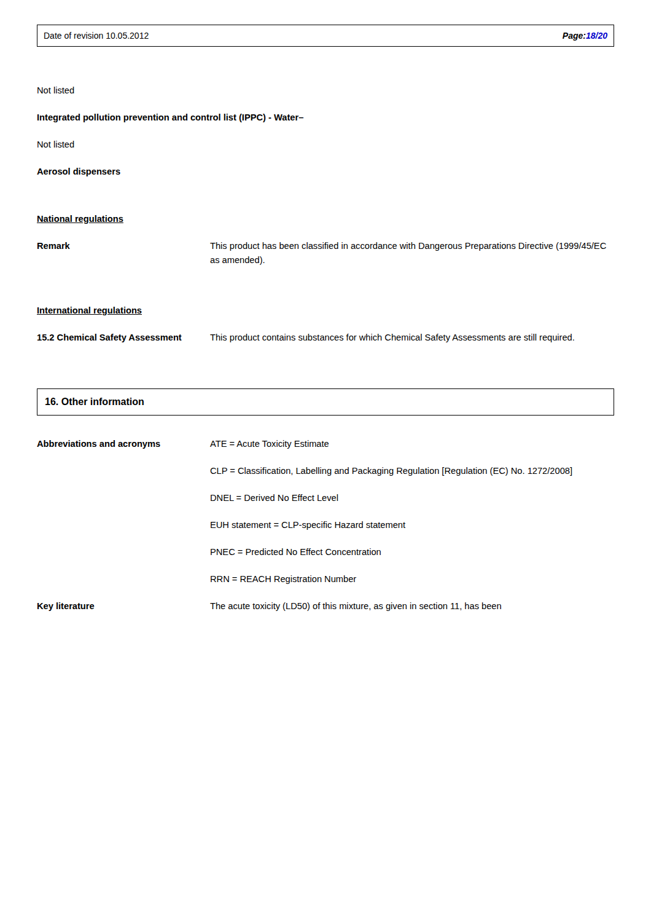Date of revision 10.05.2012 Page:18/20
Not listed
Integrated pollution prevention and control list (IPPC) - Water–
Not listed
Aerosol dispensers
National regulations
| Remark | This product has been classified in accordance with Dangerous Preparations Directive (1999/45/EC as amended). |
International regulations
| 15.2 Chemical Safety Assessment | This product contains substances for which Chemical Safety Assessments are still required. |
16. Other information
| Abbreviations and acronyms | ATE = Acute Toxicity Estimate CLP = Classification, Labelling and Packaging Regulation [Regulation (EC) No. 1272/2008] DNEL = Derived No Effect Level EUH statement = CLP-specific Hazard statement PNEC = Predicted No Effect Concentration RRN = REACH Registration Number |
| Key literature | The acute toxicity (LD50) of this mixture, as given in section 11, has been |